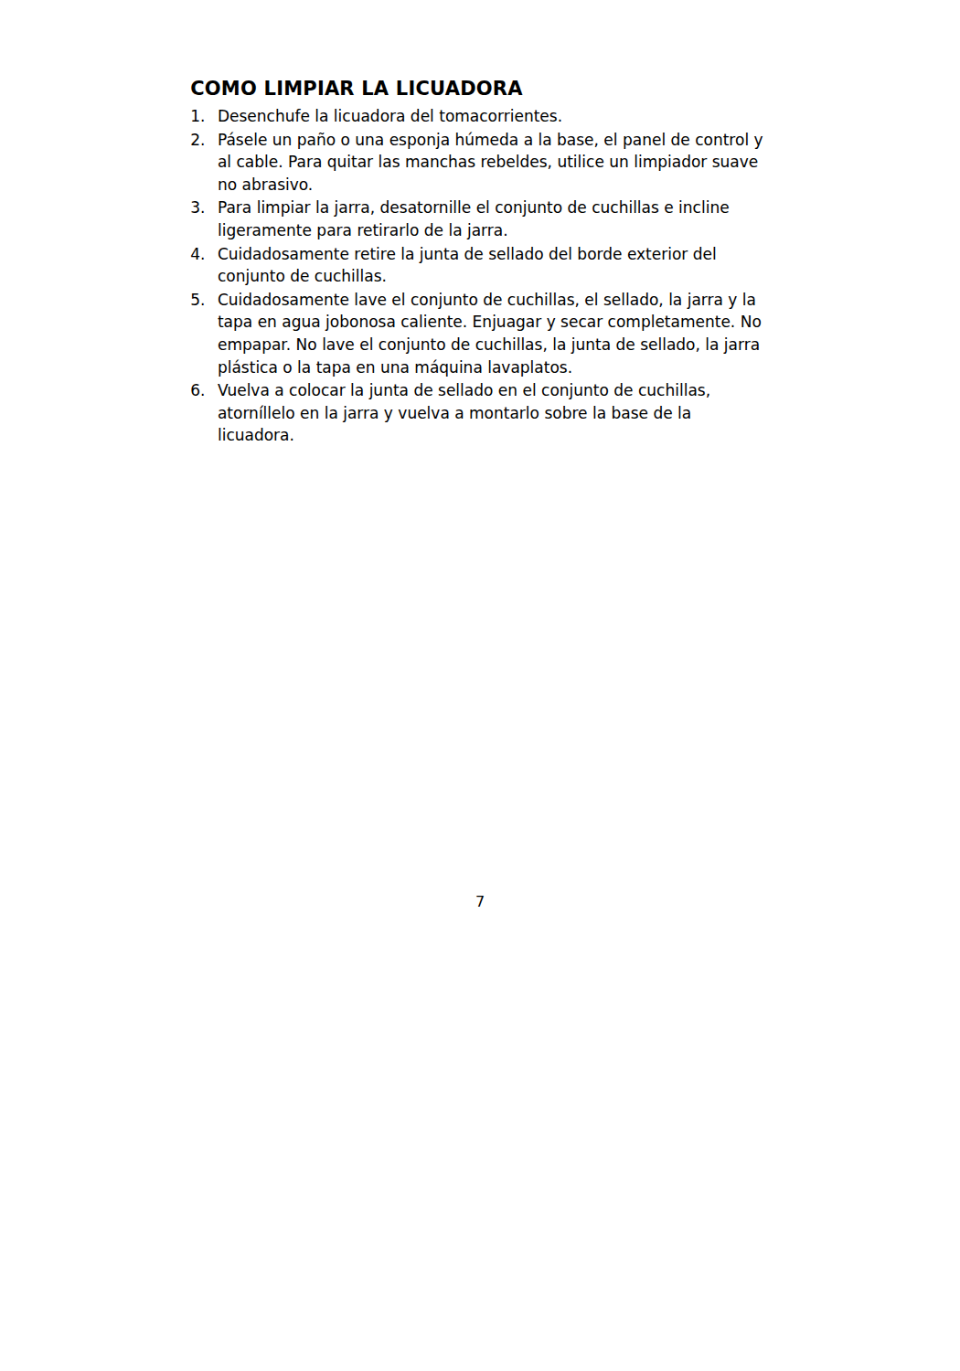COMO LIMPIAR LA LICUADORA
1. Desenchufe la licuadora del tomacorrientes.
2. Pásele un paño o una esponja húmeda a la base, el panel de control y al cable. Para quitar las manchas rebeldes, utilice un limpiador suave no abrasivo.
3. Para limpiar la jarra, desatornille el conjunto de cuchillas e incline ligeramente para retirarlo de la jarra.
4. Cuidadosamente retire la junta de sellado del borde exterior del conjunto de cuchillas.
5. Cuidadosamente lave el conjunto de cuchillas, el sellado, la jarra y la tapa en agua jobonosa caliente. Enjuagar y secar completamente. No empapar. No lave el conjunto de cuchillas, la junta de sellado, la jarra plástica o la tapa en una máquina lavaplatos.
6. Vuelva a colocar la junta de sellado en el conjunto de cuchillas, atorníllelo en la jarra y vuelva a montarlo sobre la base de la licuadora.
7